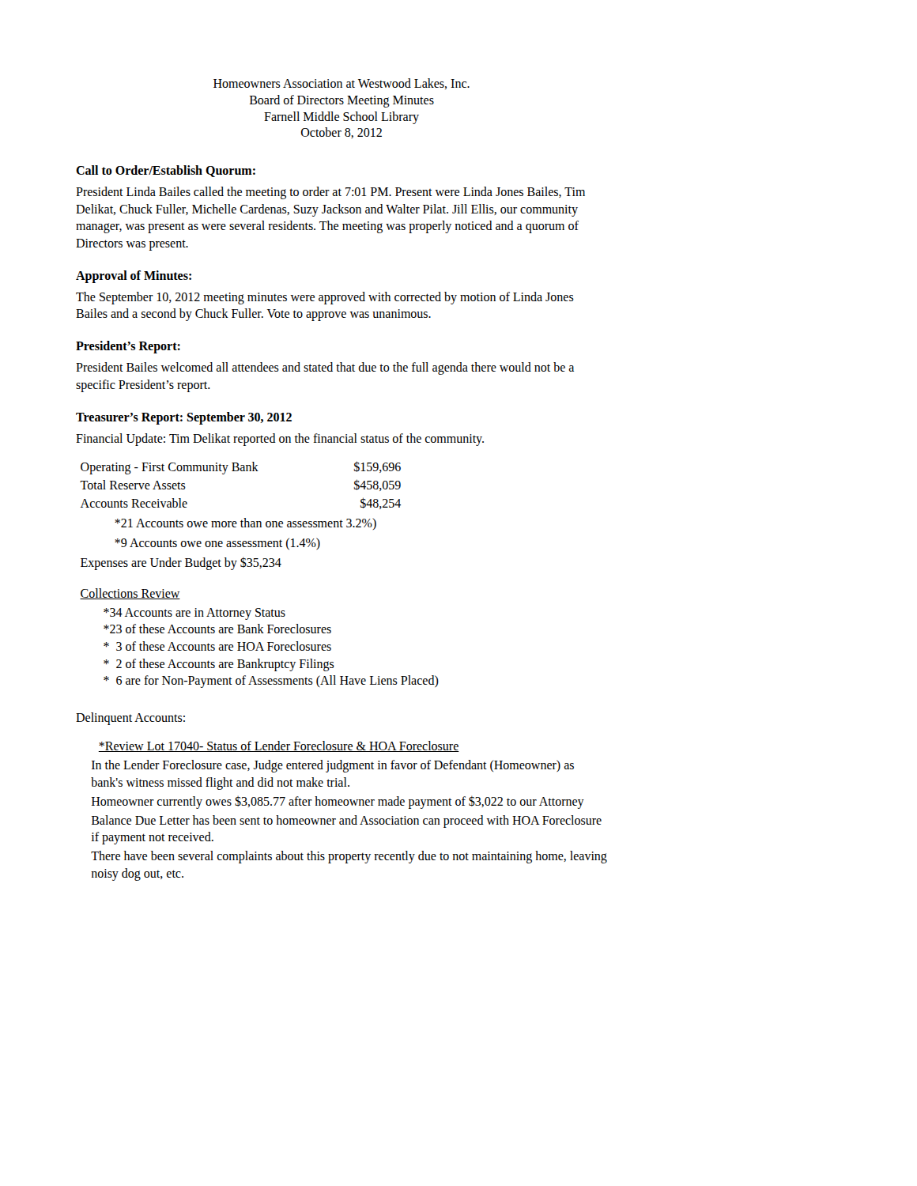Homeowners Association at Westwood Lakes, Inc.
Board of Directors Meeting Minutes
Farnell Middle School Library
October 8, 2012
Call to Order/Establish Quorum:
President Linda Bailes called the meeting to order at 7:01 PM. Present were Linda Jones Bailes, Tim Delikat, Chuck Fuller, Michelle Cardenas, Suzy Jackson and Walter Pilat. Jill Ellis, our community manager, was present as were several residents. The meeting was properly noticed and a quorum of Directors was present.
Approval of Minutes:
The September 10, 2012 meeting minutes were approved with corrected by motion of Linda Jones Bailes and a second by Chuck Fuller. Vote to approve was unanimous.
President’s Report:
President Bailes welcomed all attendees and stated that due to the full agenda there would not be a specific President’s report.
Treasurer’s Report: September 30, 2012
Financial Update: Tim Delikat reported on the financial status of the community.
Operating - First Community Bank $159,696
Total Reserve Assets $458,059
Accounts Receivable $48,254
*21 Accounts owe more than one assessment 3.2%)
*9 Accounts owe one assessment (1.4%)
Expenses are Under Budget by $35,234
Collections Review
*34 Accounts are in Attorney Status
*23 of these Accounts are Bank Foreclosures
* 3 of these Accounts are HOA Foreclosures
* 2 of these Accounts are Bankruptcy Filings
* 6 are for Non-Payment of Assessments (All Have Liens Placed)
Delinquent Accounts:
*Review Lot 17040- Status of Lender Foreclosure & HOA Foreclosure
In the Lender Foreclosure case, Judge entered judgment in favor of Defendant (Homeowner) as bank's witness missed flight and did not make trial.
Homeowner currently owes $3,085.77 after homeowner made payment of $3,022 to our Attorney
Balance Due Letter has been sent to homeowner and Association can proceed with HOA Foreclosure if payment not received.
There have been several complaints about this property recently due to not maintaining home, leaving noisy dog out, etc.